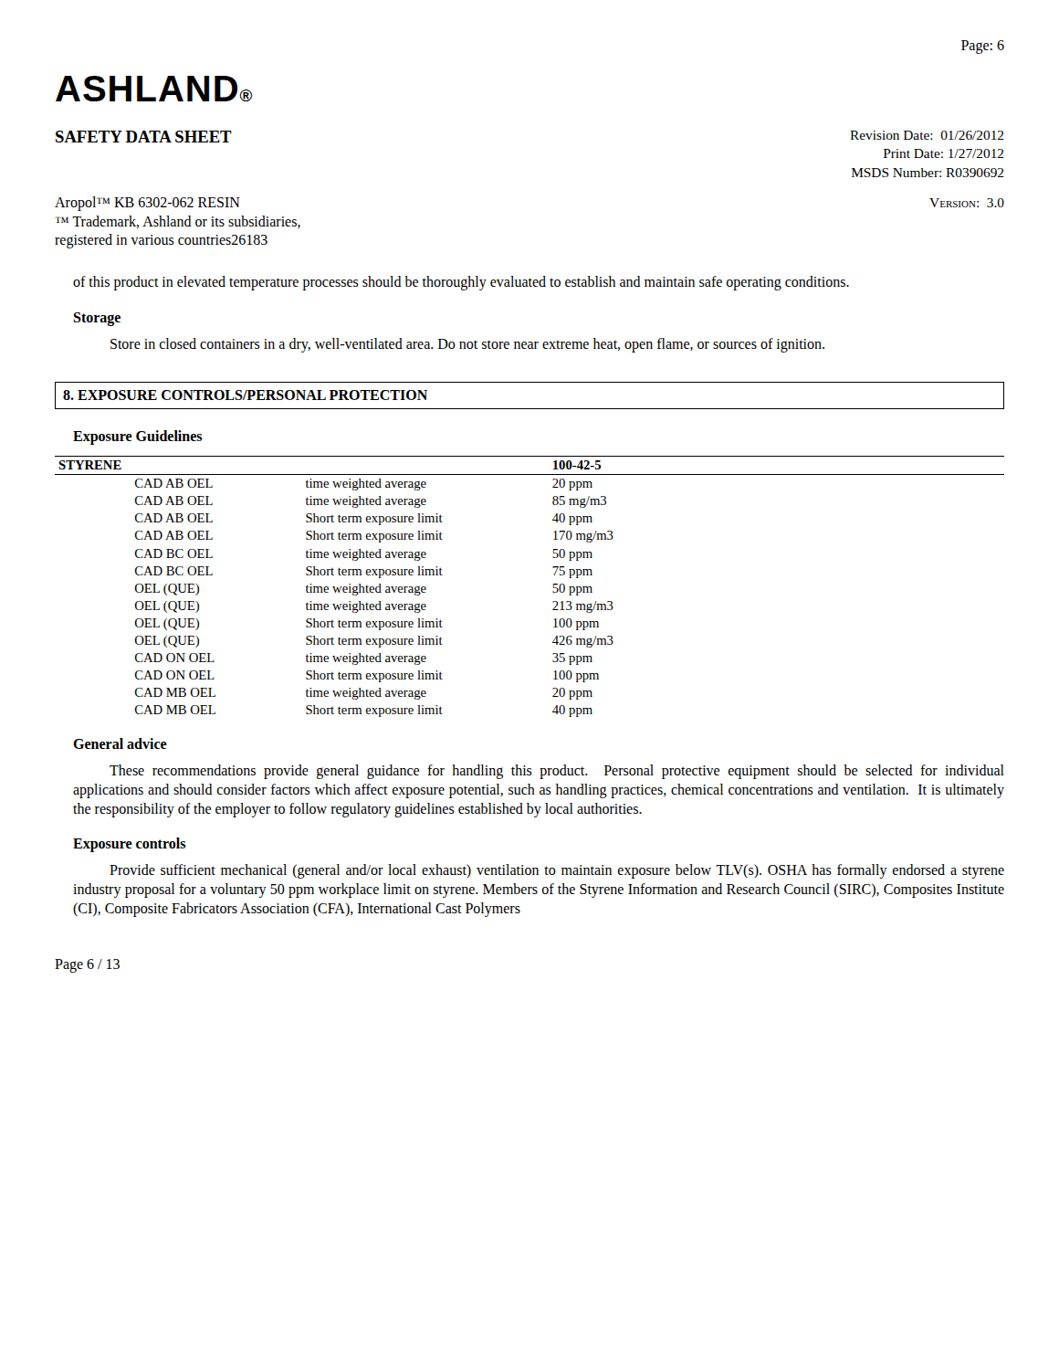Page: 6
ASHLAND®
SAFETY DATA SHEET
Revision Date: 01/26/2012
Print Date: 1/27/2012
MSDS Number: R0390692
Aropol™ KB 6302-062 RESIN
™ Trademark, Ashland or its subsidiaries,
registered in various countries26183
Version: 3.0
of this product in elevated temperature processes should be thoroughly evaluated to establish and maintain safe operating conditions.
Storage
Store in closed containers in a dry, well-ventilated area. Do not store near extreme heat, open flame, or sources of ignition.
8. EXPOSURE CONTROLS/PERSONAL PROTECTION
Exposure Guidelines
| STYRENE | 100-42-5 |
| | CAD AB OEL | time weighted average | 20 ppm |
| | CAD AB OEL | time weighted average | 85 mg/m3 |
| | CAD AB OEL | Short term exposure limit | 40 ppm |
| | CAD AB OEL | Short term exposure limit | 170 mg/m3 |
| | CAD BC OEL | time weighted average | 50 ppm |
| | CAD BC OEL | Short term exposure limit | 75 ppm |
| | OEL (QUE) | time weighted average | 50 ppm |
| | OEL (QUE) | time weighted average | 213 mg/m3 |
| | OEL (QUE) | Short term exposure limit | 100 ppm |
| | OEL (QUE) | Short term exposure limit | 426 mg/m3 |
| | CAD ON OEL | time weighted average | 35 ppm |
| | CAD ON OEL | Short term exposure limit | 100 ppm |
| | CAD MB OEL | time weighted average | 20 ppm |
| | CAD MB OEL | Short term exposure limit | 40 ppm |
General advice
These recommendations provide general guidance for handling this product. Personal protective equipment should be selected for individual applications and should consider factors which affect exposure potential, such as handling practices, chemical concentrations and ventilation. It is ultimately the responsibility of the employer to follow regulatory guidelines established by local authorities.
Exposure controls
Provide sufficient mechanical (general and/or local exhaust) ventilation to maintain exposure below TLV(s). OSHA has formally endorsed a styrene industry proposal for a voluntary 50 ppm workplace limit on styrene. Members of the Styrene Information and Research Council (SIRC), Composites Institute (CI), Composite Fabricators Association (CFA), International Cast Polymers
Page 6 / 13